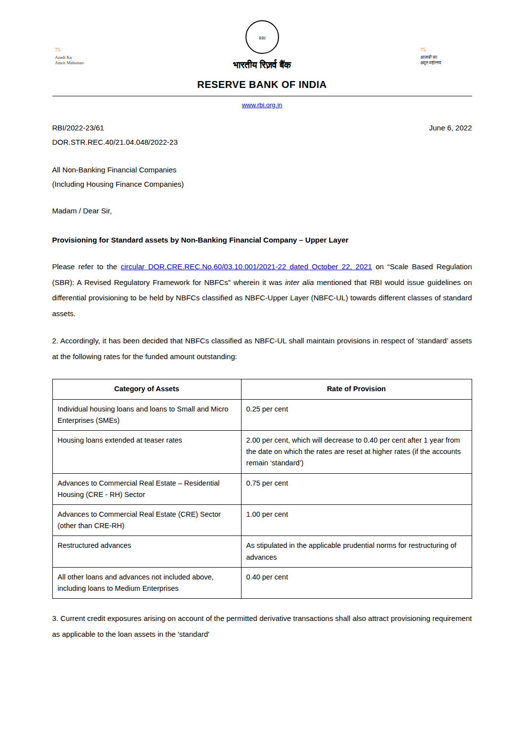भारतीय रिज़र्व बैंक
RESERVE BANK OF INDIA
www.rbi.org.in
RBI/2022-23/61
DOR.STR.REC.40/21.04.048/2022-23
June 6, 2022
All Non-Banking Financial Companies
(Including Housing Finance Companies)
Madam / Dear Sir,
Provisioning for Standard assets by Non-Banking Financial Company – Upper Layer
Please refer to the circular DOR.CRE.REC.No.60/03.10.001/2021-22 dated October 22, 2021 on “Scale Based Regulation (SBR): A Revised Regulatory Framework for NBFCs” wherein it was inter alia mentioned that RBI would issue guidelines on differential provisioning to be held by NBFCs classified as NBFC-Upper Layer (NBFC-UL) towards different classes of standard assets.
2. Accordingly, it has been decided that NBFCs classified as NBFC-UL shall maintain provisions in respect of ‘standard’ assets at the following rates for the funded amount outstanding:
| Category of Assets | Rate of Provision |
| --- | --- |
| Individual housing loans and loans to Small and Micro Enterprises (SMEs) | 0.25 per cent |
| Housing loans extended at teaser rates | 2.00 per cent, which will decrease to 0.40 per cent after 1 year from the date on which the rates are reset at higher rates (if the accounts remain ‘standard’) |
| Advances to Commercial Real Estate – Residential Housing (CRE - RH) Sector | 0.75 per cent |
| Advances to Commercial Real Estate (CRE) Sector (other than CRE-RH) | 1.00 per cent |
| Restructured advances | As stipulated in the applicable prudential norms for restructuring of advances |
| All other loans and advances not included above, including loans to Medium Enterprises | 0.40 per cent |
3. Current credit exposures arising on account of the permitted derivative transactions shall also attract provisioning requirement as applicable to the loan assets in the 'standard'